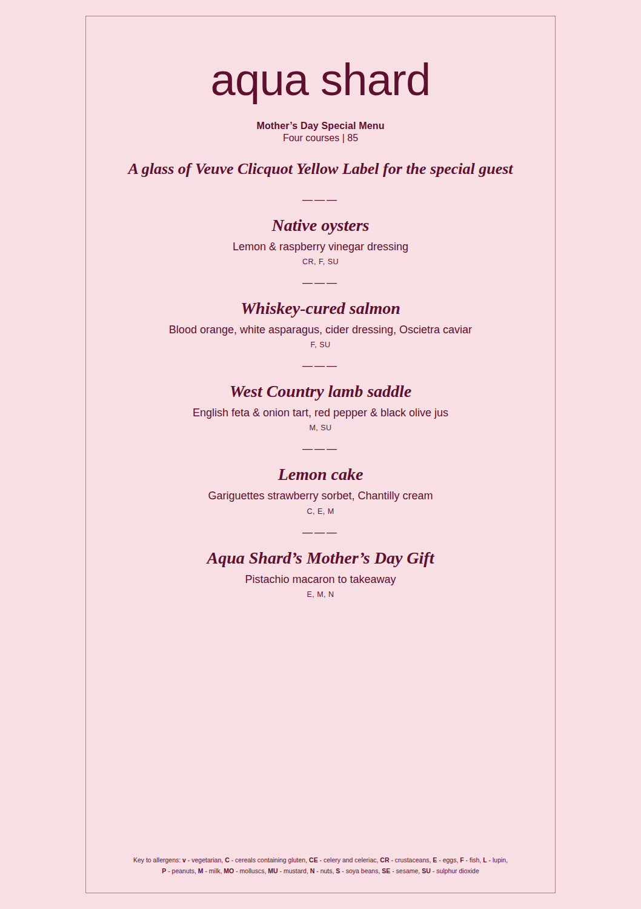aqua shard
Mother’s Day Special Menu
Four courses | 85
A glass of Veuve Clicquot Yellow Label for the special guest
———
Native oysters
Lemon & raspberry vinegar dressing
CR, F, SU
———
Whiskey-cured salmon
Blood orange, white asparagus, cider dressing, Oscietra caviar
F, SU
———
West Country lamb saddle
English feta & onion tart, red pepper & black olive jus
M, SU
———
Lemon cake
Gariguettes strawberry sorbet, Chantilly cream
C, E, M
———
Aqua Shard’s Mother’s Day Gift
Pistachio macaron to takeaway
E, M, N
Key to allergens: v - vegetarian, C - cereals containing gluten, CE - celery and celeriac, CR - crustaceans, E - eggs, F - fish, L - lupin,
P - peanuts, M - milk, MO - molluscs, MU - mustard, N - nuts, S - soya beans, SE - sesame, SU - sulphur dioxide